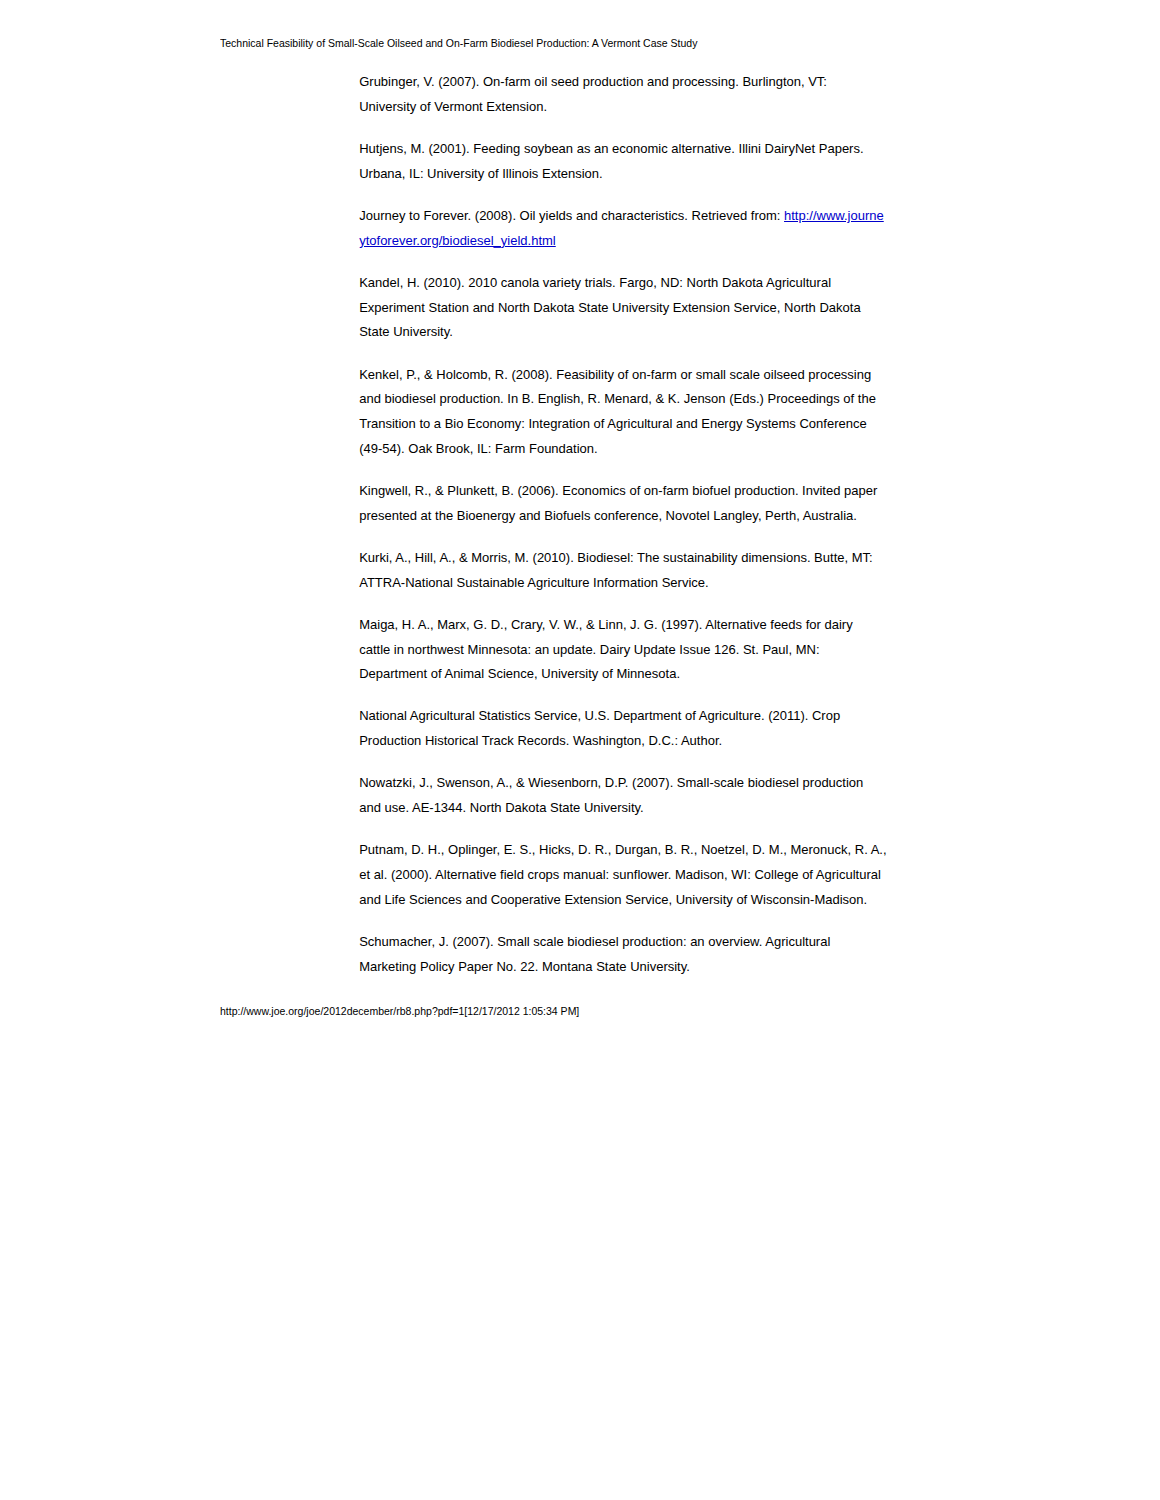Technical Feasibility of Small-Scale Oilseed and On-Farm Biodiesel Production: A Vermont Case Study
Grubinger, V. (2007). On-farm oil seed production and processing. Burlington, VT: University of Vermont Extension.
Hutjens, M. (2001). Feeding soybean as an economic alternative. Illini DairyNet Papers. Urbana, IL: University of Illinois Extension.
Journey to Forever. (2008). Oil yields and characteristics. Retrieved from: http://www.journeytoforever.org/biodiesel_yield.html
Kandel, H. (2010). 2010 canola variety trials. Fargo, ND: North Dakota Agricultural Experiment Station and North Dakota State University Extension Service, North Dakota State University.
Kenkel, P., & Holcomb, R. (2008). Feasibility of on-farm or small scale oilseed processing and biodiesel production. In B. English, R. Menard, & K. Jenson (Eds.) Proceedings of the Transition to a Bio Economy: Integration of Agricultural and Energy Systems Conference (49-54). Oak Brook, IL: Farm Foundation.
Kingwell, R., & Plunkett, B. (2006). Economics of on-farm biofuel production. Invited paper presented at the Bioenergy and Biofuels conference, Novotel Langley, Perth, Australia.
Kurki, A., Hill, A., & Morris, M. (2010). Biodiesel: The sustainability dimensions. Butte, MT: ATTRA-National Sustainable Agriculture Information Service.
Maiga, H. A., Marx, G. D., Crary, V. W., & Linn, J. G. (1997). Alternative feeds for dairy cattle in northwest Minnesota: an update. Dairy Update Issue 126. St. Paul, MN: Department of Animal Science, University of Minnesota.
National Agricultural Statistics Service, U.S. Department of Agriculture. (2011). Crop Production Historical Track Records. Washington, D.C.: Author.
Nowatzki, J., Swenson, A., & Wiesenborn, D.P. (2007). Small-scale biodiesel production and use. AE-1344. North Dakota State University.
Putnam, D. H., Oplinger, E. S., Hicks, D. R., Durgan, B. R., Noetzel, D. M., Meronuck, R. A., et al. (2000). Alternative field crops manual: sunflower. Madison, WI: College of Agricultural and Life Sciences and Cooperative Extension Service, University of Wisconsin-Madison.
Schumacher, J. (2007). Small scale biodiesel production: an overview. Agricultural Marketing Policy Paper No. 22. Montana State University.
http://www.joe.org/joe/2012december/rb8.php?pdf=1[12/17/2012 1:05:34 PM]